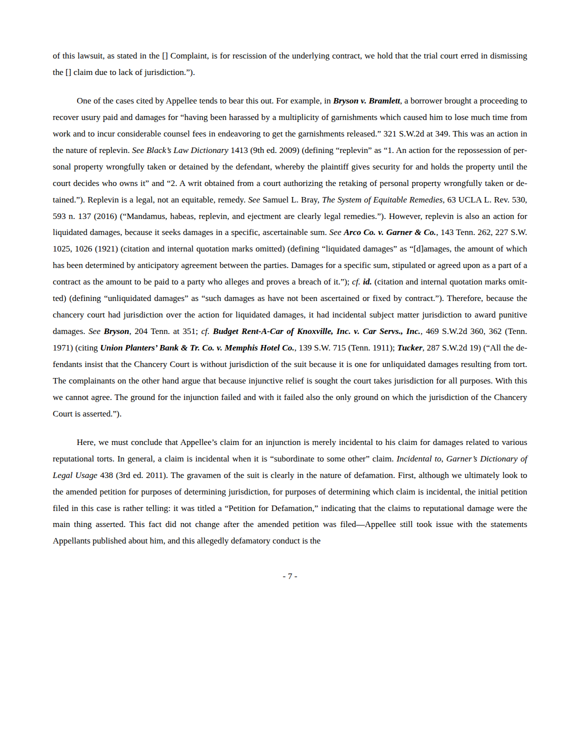of this lawsuit, as stated in the [] Complaint, is for rescission of the underlying contract, we hold that the trial court erred in dismissing the [] claim due to lack of jurisdiction.”).
One of the cases cited by Appellee tends to bear this out. For example, in Bryson v. Bramlett, a borrower brought a proceeding to recover usury paid and damages for “having been harassed by a multiplicity of garnishments which caused him to lose much time from work and to incur considerable counsel fees in endeavoring to get the garnishments released.” 321 S.W.2d at 349. This was an action in the nature of replevin. See Black’s Law Dictionary 1413 (9th ed. 2009) (defining “replevin” as “1. An action for the repossession of personal property wrongfully taken or detained by the defendant, whereby the plaintiff gives security for and holds the property until the court decides who owns it” and “2. A writ obtained from a court authorizing the retaking of personal property wrongfully taken or detained.”). Replevin is a legal, not an equitable, remedy. See Samuel L. Bray, The System of Equitable Remedies, 63 UCLA L. Rev. 530, 593 n. 137 (2016) (“Mandamus, habeas, replevin, and ejectment are clearly legal remedies.”). However, replevin is also an action for liquidated damages, because it seeks damages in a specific, ascertainable sum. See Arco Co. v. Garner & Co., 143 Tenn. 262, 227 S.W. 1025, 1026 (1921) (citation and internal quotation marks omitted) (defining “liquidated damages” as “[d]amages, the amount of which has been determined by anticipatory agreement between the parties. Damages for a specific sum, stipulated or agreed upon as a part of a contract as the amount to be paid to a party who alleges and proves a breach of it.”); cf. id. (citation and internal quotation marks omitted) (defining “unliquidated damages” as “such damages as have not been ascertained or fixed by contract.”). Therefore, because the chancery court had jurisdiction over the action for liquidated damages, it had incidental subject matter jurisdiction to award punitive damages. See Bryson, 204 Tenn. at 351; cf. Budget Rent-A-Car of Knoxville, Inc. v. Car Servs., Inc., 469 S.W.2d 360, 362 (Tenn. 1971) (citing Union Planters’ Bank & Tr. Co. v. Memphis Hotel Co., 139 S.W. 715 (Tenn. 1911); Tucker, 287 S.W.2d 19) (“All the defendants insist that the Chancery Court is without jurisdiction of the suit because it is one for unliquidated damages resulting from tort. The complainants on the other hand argue that because injunctive relief is sought the court takes jurisdiction for all purposes. With this we cannot agree. The ground for the injunction failed and with it failed also the only ground on which the jurisdiction of the Chancery Court is asserted.”).
Here, we must conclude that Appellee’s claim for an injunction is merely incidental to his claim for damages related to various reputational torts. In general, a claim is incidental when it is “subordinate to some other” claim. Incidental to, Garner’s Dictionary of Legal Usage 438 (3rd ed. 2011). The gravamen of the suit is clearly in the nature of defamation. First, although we ultimately look to the amended petition for purposes of determining jurisdiction, for purposes of determining which claim is incidental, the initial petition filed in this case is rather telling: it was titled a “Petition for Defamation,” indicating that the claims to reputational damage were the main thing asserted. This fact did not change after the amended petition was filed—Appellee still took issue with the statements Appellants published about him, and this allegedly defamatory conduct is the
- 7 -